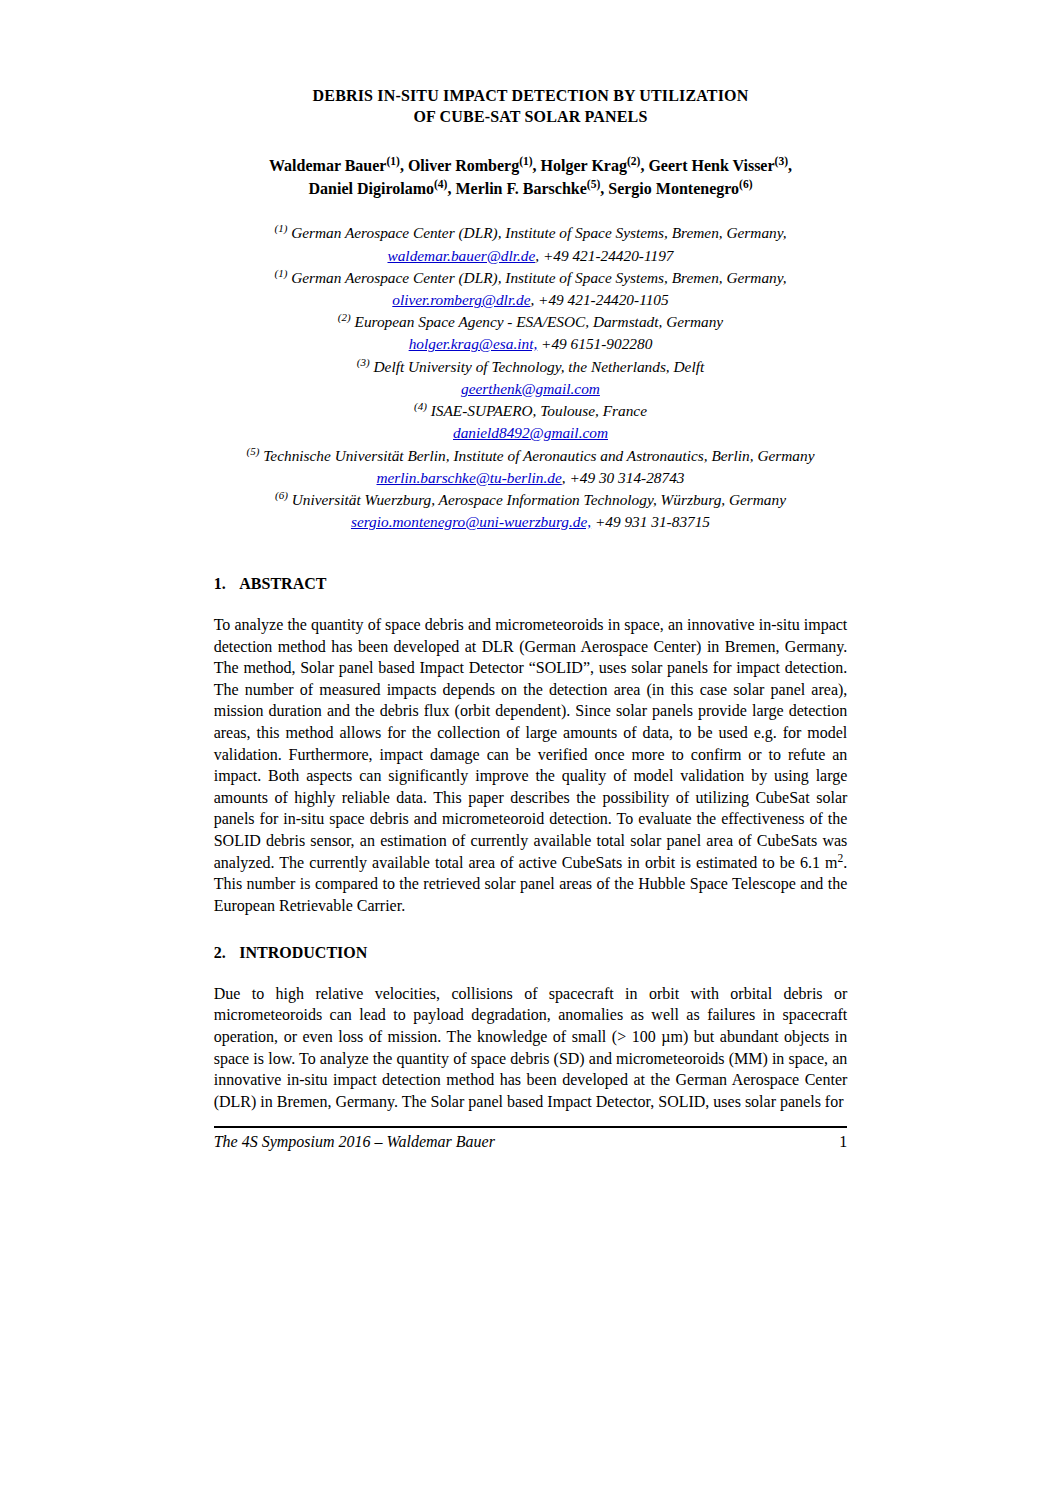Debris In-Situ Impact Detection by Utilization
of Cube-Sat Solar Panels
Waldemar Bauer(1), Oliver Romberg(1), Holger Krag(2), Geert Henk Visser(3),
Daniel Digirolamo(4), Merlin F. Barschke(5), Sergio Montenegro(6)
(1) German Aerospace Center (DLR), Institute of Space Systems, Bremen, Germany,
waldemar.bauer@dlr.de, +49 421-24420-1197
(1) German Aerospace Center (DLR), Institute of Space Systems, Bremen, Germany,
oliver.romberg@dlr.de, +49 421-24420-1105
(2) European Space Agency - ESA/ESOC, Darmstadt, Germany
holger.krag@esa.int, +49 6151-902280
(3) Delft University of Technology, the Netherlands, Delft
geerthenk@gmail.com
(4) ISAE-SUPAERO, Toulouse, France
danield8492@gmail.com
(5) Technische Universität Berlin, Institute of Aeronautics and Astronautics, Berlin, Germany
merlin.barschke@tu-berlin.de, +49 30 314-28743
(6) Universität Wuerzburg, Aerospace Information Technology, Würzburg, Germany
sergio.montenegro@uni-wuerzburg.de, +49 931 31-83715
1. ABSTRACT
To analyze the quantity of space debris and micrometeoroids in space, an innovative in-situ impact detection method has been developed at DLR (German Aerospace Center) in Bremen, Germany. The method, Solar panel based Impact Detector “SOLID”, uses solar panels for impact detection. The number of measured impacts depends on the detection area (in this case solar panel area), mission duration and the debris flux (orbit dependent). Since solar panels provide large detection areas, this method allows for the collection of large amounts of data, to be used e.g. for model validation. Furthermore, impact damage can be verified once more to confirm or to refute an impact. Both aspects can significantly improve the quality of model validation by using large amounts of highly reliable data. This paper describes the possibility of utilizing CubeSat solar panels for in-situ space debris and micrometeoroid detection. To evaluate the effectiveness of the SOLID debris sensor, an estimation of currently available total solar panel area of CubeSats was analyzed. The currently available total area of active CubeSats in orbit is estimated to be 6.1 m2. This number is compared to the retrieved solar panel areas of the Hubble Space Telescope and the European Retrievable Carrier.
2. INTRODUCTION
Due to high relative velocities, collisions of spacecraft in orbit with orbital debris or micrometeoroids can lead to payload degradation, anomalies as well as failures in spacecraft operation, or even loss of mission. The knowledge of small (> 100 µm) but abundant objects in space is low. To analyze the quantity of space debris (SD) and micrometeoroids (MM) in space, an innovative in-situ impact detection method has been developed at the German Aerospace Center (DLR) in Bremen, Germany. The Solar panel based Impact Detector, SOLID, uses solar panels for
The 4S Symposium 2016 – Waldemar Bauer 1